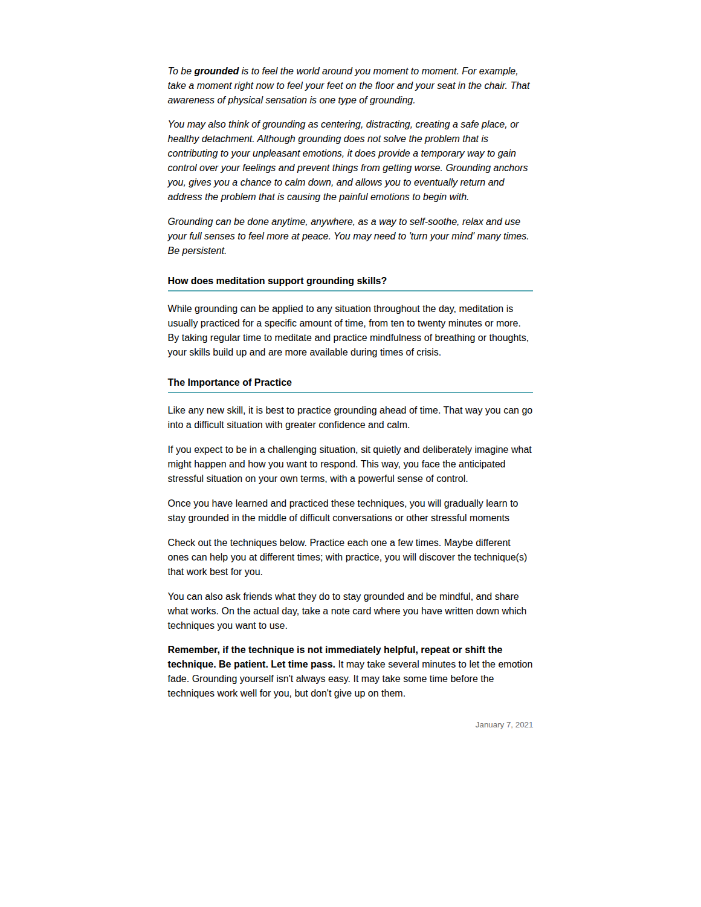To be grounded is to feel the world around you moment to moment. For example, take a moment right now to feel your feet on the floor and your seat in the chair. That awareness of physical sensation is one type of grounding.
You may also think of grounding as centering, distracting, creating a safe place, or healthy detachment. Although grounding does not solve the problem that is contributing to your unpleasant emotions, it does provide a temporary way to gain control over your feelings and prevent things from getting worse. Grounding anchors you, gives you a chance to calm down, and allows you to eventually return and address the problem that is causing the painful emotions to begin with.
Grounding can be done anytime, anywhere, as a way to self-soothe, relax and use your full senses to feel more at peace. You may need to 'turn your mind' many times. Be persistent.
How does meditation support grounding skills?
While grounding can be applied to any situation throughout the day, meditation is usually practiced for a specific amount of time, from ten to twenty minutes or more. By taking regular time to meditate and practice mindfulness of breathing or thoughts, your skills build up and are more available during times of crisis.
The Importance of Practice
Like any new skill, it is best to practice grounding ahead of time. That way you can go into a difficult situation with greater confidence and calm.
If you expect to be in a challenging situation, sit quietly and deliberately imagine what might happen and how you want to respond. This way, you face the anticipated stressful situation on your own terms, with a powerful sense of control.
Once you have learned and practiced these techniques, you will gradually learn to stay grounded in the middle of difficult conversations or other stressful moments
Check out the techniques below. Practice each one a few times. Maybe different ones can help you at different times; with practice, you will discover the technique(s) that work best for you.
You can also ask friends what they do to stay grounded and be mindful, and share what works. On the actual day, take a note card where you have written down which techniques you want to use.
Remember, if the technique is not immediately helpful, repeat or shift the technique. Be patient. Let time pass. It may take several minutes to let the emotion fade. Grounding yourself isn't always easy. It may take some time before the techniques work well for you, but don't give up on them.
January 7, 2021